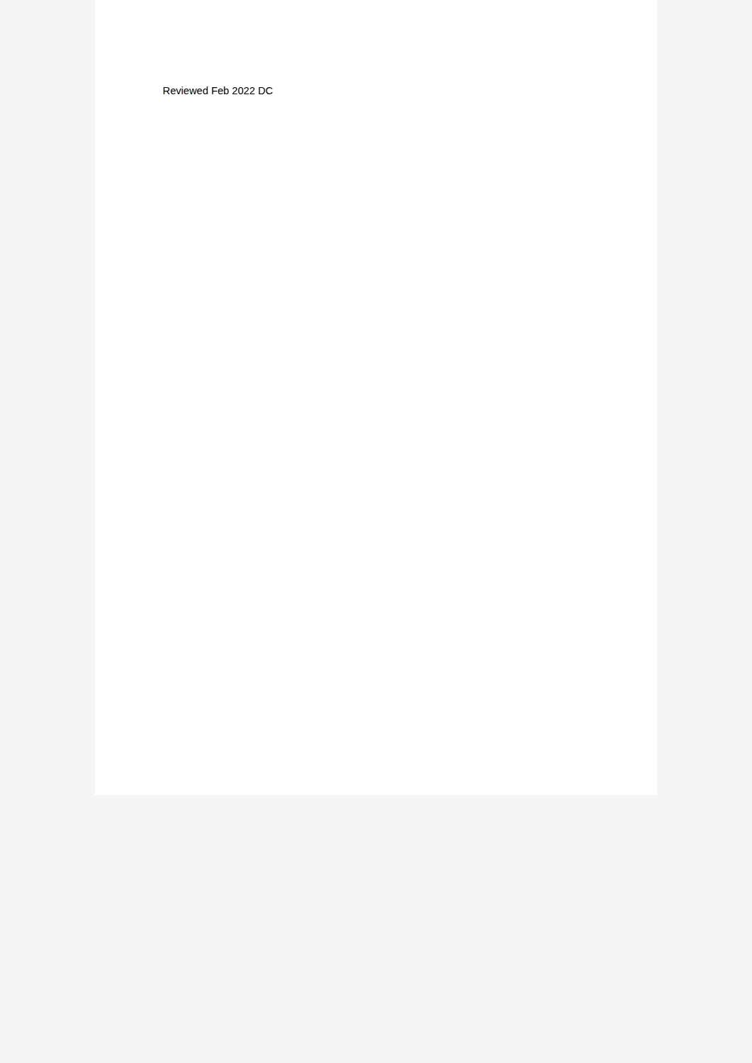Reviewed Feb 2022 DC